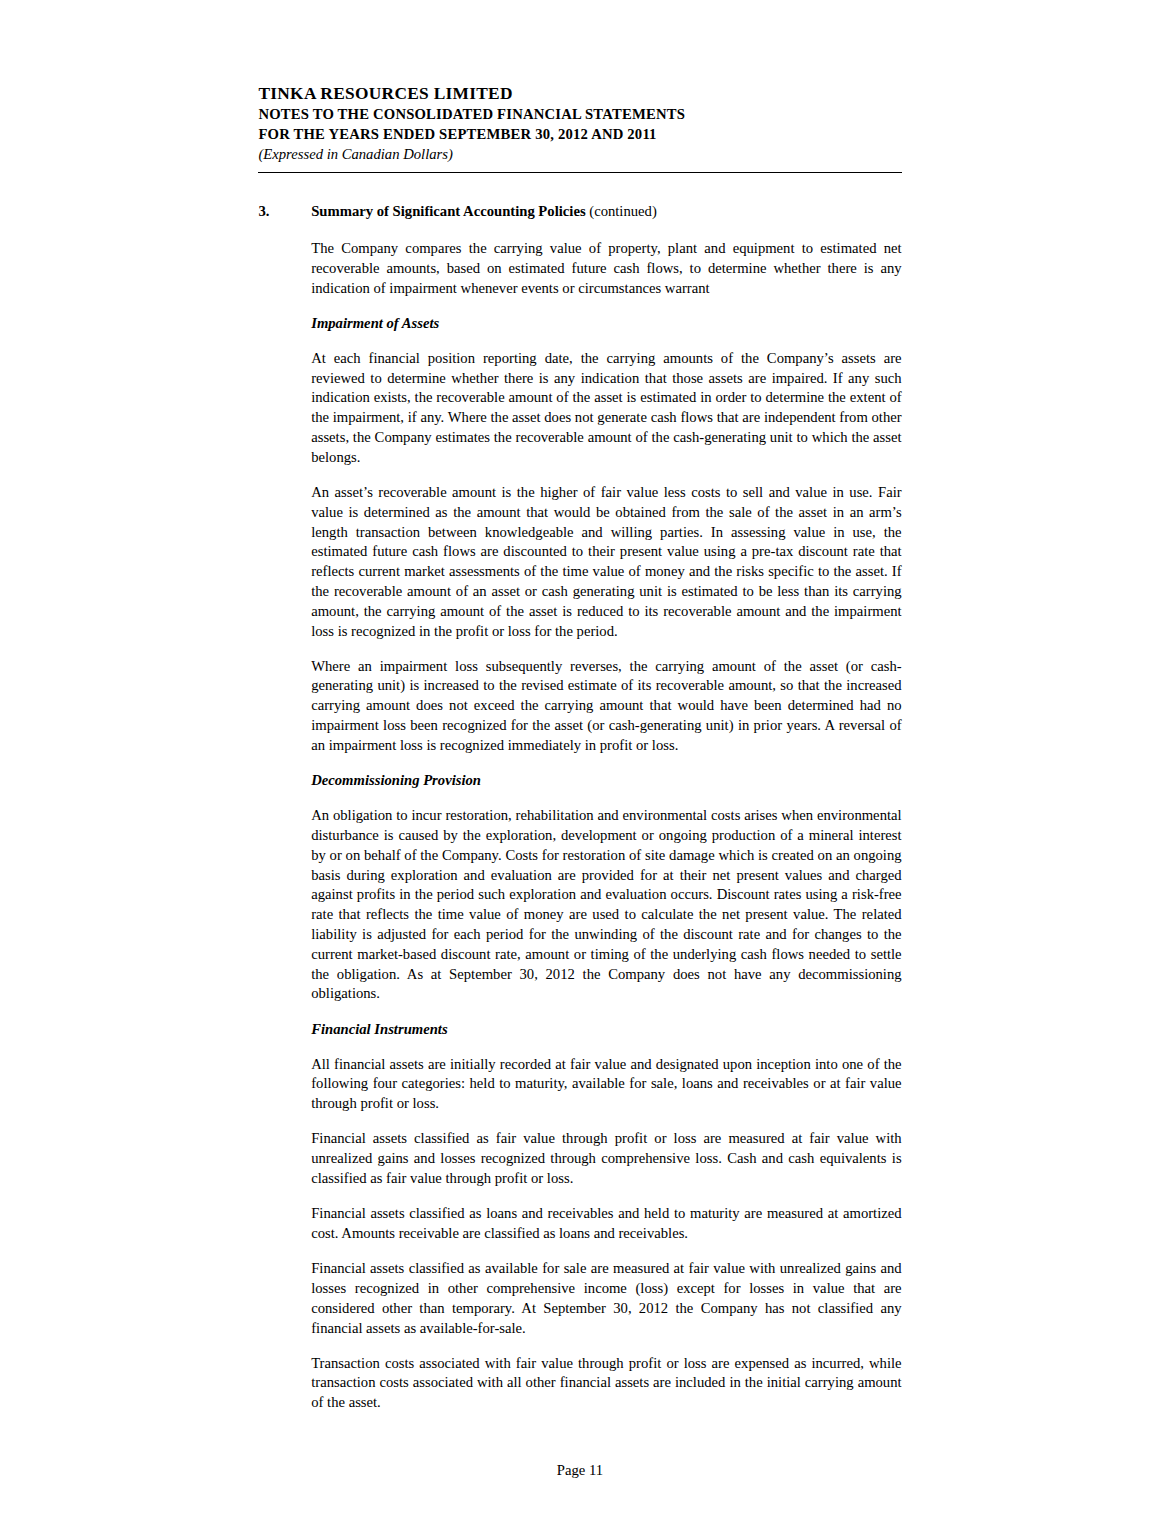TINKA RESOURCES LIMITED
NOTES TO THE CONSOLIDATED FINANCIAL STATEMENTS
FOR THE YEARS ENDED SEPTEMBER 30, 2012 AND 2011
(Expressed in Canadian Dollars)
3.
Summary of Significant Accounting Policies (continued)
The Company compares the carrying value of property, plant and equipment to estimated net recoverable amounts, based on estimated future cash flows, to determine whether there is any indication of impairment whenever events or circumstances warrant
Impairment of Assets
At each financial position reporting date, the carrying amounts of the Company’s assets are reviewed to determine whether there is any indication that those assets are impaired. If any such indication exists, the recoverable amount of the asset is estimated in order to determine the extent of the impairment, if any. Where the asset does not generate cash flows that are independent from other assets, the Company estimates the recoverable amount of the cash-generating unit to which the asset belongs.
An asset’s recoverable amount is the higher of fair value less costs to sell and value in use. Fair value is determined as the amount that would be obtained from the sale of the asset in an arm’s length transaction between knowledgeable and willing parties. In assessing value in use, the estimated future cash flows are discounted to their present value using a pre-tax discount rate that reflects current market assessments of the time value of money and the risks specific to the asset. If the recoverable amount of an asset or cash generating unit is estimated to be less than its carrying amount, the carrying amount of the asset is reduced to its recoverable amount and the impairment loss is recognized in the profit or loss for the period.
Where an impairment loss subsequently reverses, the carrying amount of the asset (or cash-generating unit) is increased to the revised estimate of its recoverable amount, so that the increased carrying amount does not exceed the carrying amount that would have been determined had no impairment loss been recognized for the asset (or cash-generating unit) in prior years. A reversal of an impairment loss is recognized immediately in profit or loss.
Decommissioning Provision
An obligation to incur restoration, rehabilitation and environmental costs arises when environmental disturbance is caused by the exploration, development or ongoing production of a mineral interest by or on behalf of the Company. Costs for restoration of site damage which is created on an ongoing basis during exploration and evaluation are provided for at their net present values and charged against profits in the period such exploration and evaluation occurs. Discount rates using a risk-free rate that reflects the time value of money are used to calculate the net present value. The related liability is adjusted for each period for the unwinding of the discount rate and for changes to the current market-based discount rate, amount or timing of the underlying cash flows needed to settle the obligation. As at September 30, 2012 the Company does not have any decommissioning obligations.
Financial Instruments
All financial assets are initially recorded at fair value and designated upon inception into one of the following four categories: held to maturity, available for sale, loans and receivables or at fair value through profit or loss.
Financial assets classified as fair value through profit or loss are measured at fair value with unrealized gains and losses recognized through comprehensive loss. Cash and cash equivalents is classified as fair value through profit or loss.
Financial assets classified as loans and receivables and held to maturity are measured at amortized cost. Amounts receivable are classified as loans and receivables.
Financial assets classified as available for sale are measured at fair value with unrealized gains and losses recognized in other comprehensive income (loss) except for losses in value that are considered other than temporary. At September 30, 2012 the Company has not classified any financial assets as available-for-sale.
Transaction costs associated with fair value through profit or loss are expensed as incurred, while transaction costs associated with all other financial assets are included in the initial carrying amount of the asset.
Page 11